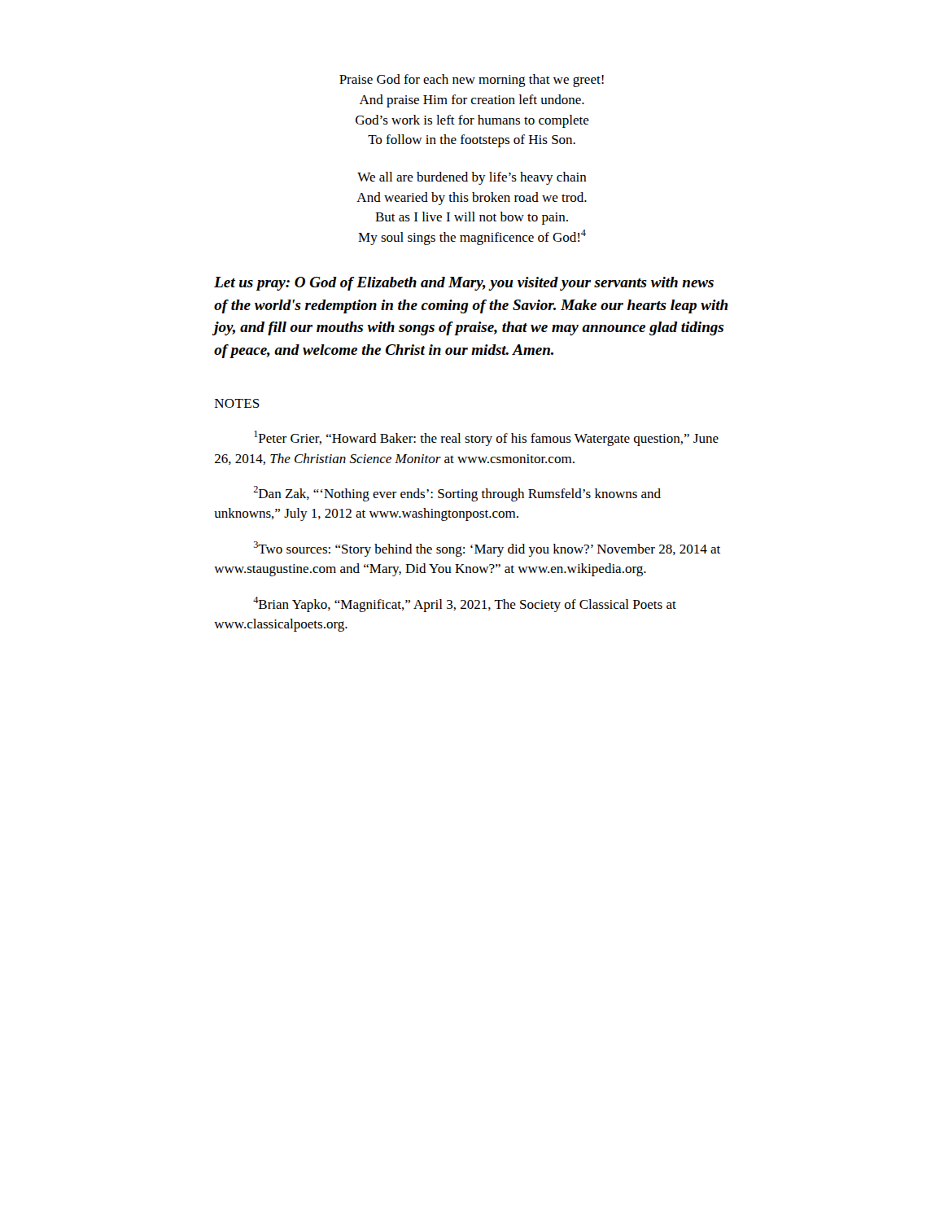Praise God for each new morning that we greet!
And praise Him for creation left undone.
God’s work is left for humans to complete
To follow in the footsteps of His Son.
We all are burdened by life’s heavy chain
And wearied by this broken road we trod.
But as I live I will not bow to pain.
My soul sings the magnificence of God!4
Let us pray: O God of Elizabeth and Mary, you visited your servants with news of the world's redemption in the coming of the Savior. Make our hearts leap with joy, and fill our mouths with songs of praise, that we may announce glad tidings of peace, and welcome the Christ in our midst. Amen.
NOTES
1Peter Grier, “Howard Baker: the real story of his famous Watergate question,” June 26, 2014, The Christian Science Monitor at www.csmonitor.com.
2Dan Zak, “‘Nothing ever ends’: Sorting through Rumsfeld’s knowns and unknowns,” July 1, 2012 at www.washingtonpost.com.
3Two sources: “Story behind the song: ‘Mary did you know?’ November 28, 2014 at www.staugustine.com and “Mary, Did You Know?” at www.en.wikipedia.org.
4Brian Yapko, “Magnificat,” April 3, 2021, The Society of Classical Poets at www.classicalpoets.org.